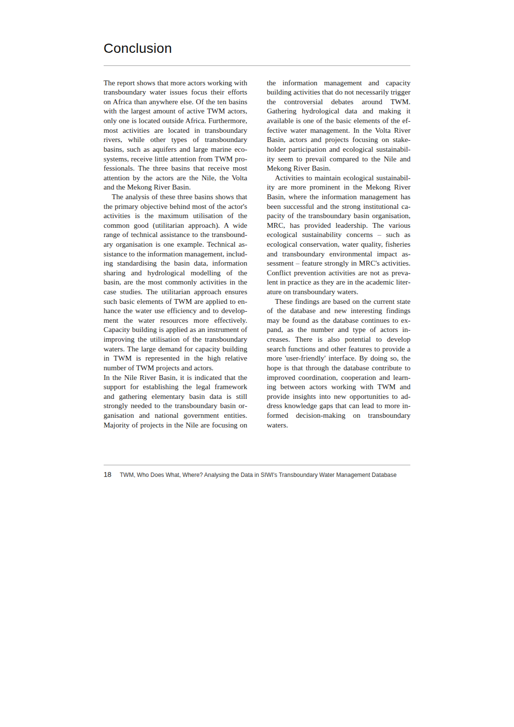Conclusion
The report shows that more actors working with transboundary water issues focus their efforts on Africa than anywhere else. Of the ten basins with the largest amount of active TWM actors, only one is located outside Africa. Furthermore, most activities are located in transboundary rivers, while other types of transboundary basins, such as aquifers and large marine ecosystems, receive little attention from TWM professionals. The three basins that receive most attention by the actors are the Nile, the Volta and the Mekong River Basin.
The analysis of these three basins shows that the primary objective behind most of the actor's activities is the maximum utilisation of the common good (utilitarian approach). A wide range of technical assistance to the transboundary organisation is one example. Technical assistance to the information management, including standardising the basin data, information sharing and hydrological modelling of the basin, are the most commonly activities in the case studies. The utilitarian approach ensures such basic elements of TWM are applied to enhance the water use efficiency and to development the water resources more effectively. Capacity building is applied as an instrument of improving the utilisation of the transboundary waters. The large demand for capacity building in TWM is represented in the high relative number of TWM projects and actors.
In the Nile River Basin, it is indicated that the support for establishing the legal framework and gathering elementary basin data is still strongly needed to the transboundary basin organisation and national government entities. Majority of projects in the Nile are focusing on the information management and capacity building activities that do not necessarily trigger the controversial debates around TWM. Gathering hydrological data and making it available is one of the basic elements of the effective water management. In the Volta River Basin, actors and projects focusing on stakeholder participation and ecological sustainability seem to prevail compared to the Nile and Mekong River Basin.
Activities to maintain ecological sustainability are more prominent in the Mekong River Basin, where the information management has been successful and the strong institutional capacity of the transboundary basin organisation, MRC, has provided leadership. The various ecological sustainability concerns – such as ecological conservation, water quality, fisheries and transboundary environmental impact assessment – feature strongly in MRC's activities. Conflict prevention activities are not as prevalent in practice as they are in the academic literature on transboundary waters.
These findings are based on the current state of the database and new interesting findings may be found as the database continues to expand, as the number and type of actors increases. There is also potential to develop search functions and other features to provide a more 'user-friendly' interface. By doing so, the hope is that through the database contribute to improved coordination, cooperation and learning between actors working with TWM and provide insights into new opportunities to address knowledge gaps that can lead to more informed decision-making on transboundary waters.
18 TWM, Who Does What, Where? Analysing the Data in SIWI's Transboundary Water Management Database